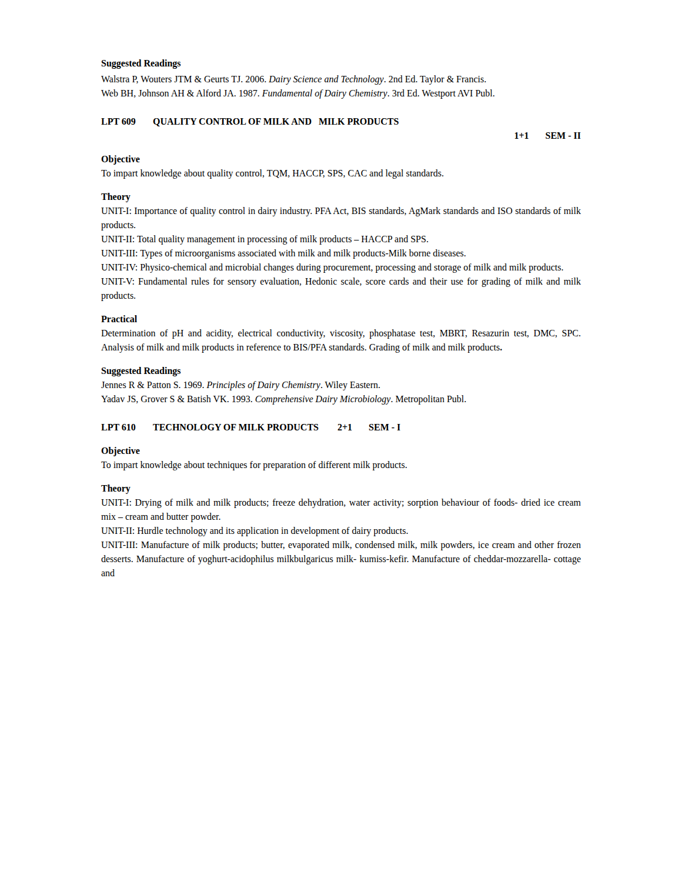Suggested Readings
Walstra P, Wouters JTM & Geurts TJ. 2006. Dairy Science and Technology. 2nd Ed. Taylor & Francis.
Web BH, Johnson AH & Alford JA. 1987. Fundamental of Dairy Chemistry. 3rd Ed. Westport AVI Publ.
LPT 609 QUALITY CONTROL OF MILK AND MILK PRODUCTS
1+1 SEM - II
Objective
To impart knowledge about quality control, TQM, HACCP, SPS, CAC and legal standards.
Theory
UNIT-I: Importance of quality control in dairy industry. PFA Act, BIS standards, AgMark standards and ISO standards of milk products.
UNIT-II: Total quality management in processing of milk products – HACCP and SPS.
UNIT-III: Types of microorganisms associated with milk and milk products-Milk borne diseases.
UNIT-IV: Physico-chemical and microbial changes during procurement, processing and storage of milk and milk products.
UNIT-V: Fundamental rules for sensory evaluation, Hedonic scale, score cards and their use for grading of milk and milk products.
Practical
Determination of pH and acidity, electrical conductivity, viscosity, phosphatase test, MBRT, Resazurin test, DMC, SPC. Analysis of milk and milk products in reference to BIS/PFA standards. Grading of milk and milk products.
Suggested Readings
Jennes R & Patton S. 1969. Principles of Dairy Chemistry. Wiley Eastern.
Yadav JS, Grover S & Batish VK. 1993. Comprehensive Dairy Microbiology. Metropolitan Publ.
LPT 610 TECHNOLOGY OF MILK PRODUCTS 2+1 SEM - I
Objective
To impart knowledge about techniques for preparation of different milk products.
Theory
UNIT-I: Drying of milk and milk products; freeze dehydration, water activity; sorption behaviour of foods- dried ice cream mix – cream and butter powder.
UNIT-II: Hurdle technology and its application in development of dairy products.
UNIT-III: Manufacture of milk products; butter, evaporated milk, condensed milk, milk powders, ice cream and other frozen desserts. Manufacture of yoghurt-acidophilus milkbulgaricus milk- kumiss-kefir. Manufacture of cheddar-mozzarella- cottage and